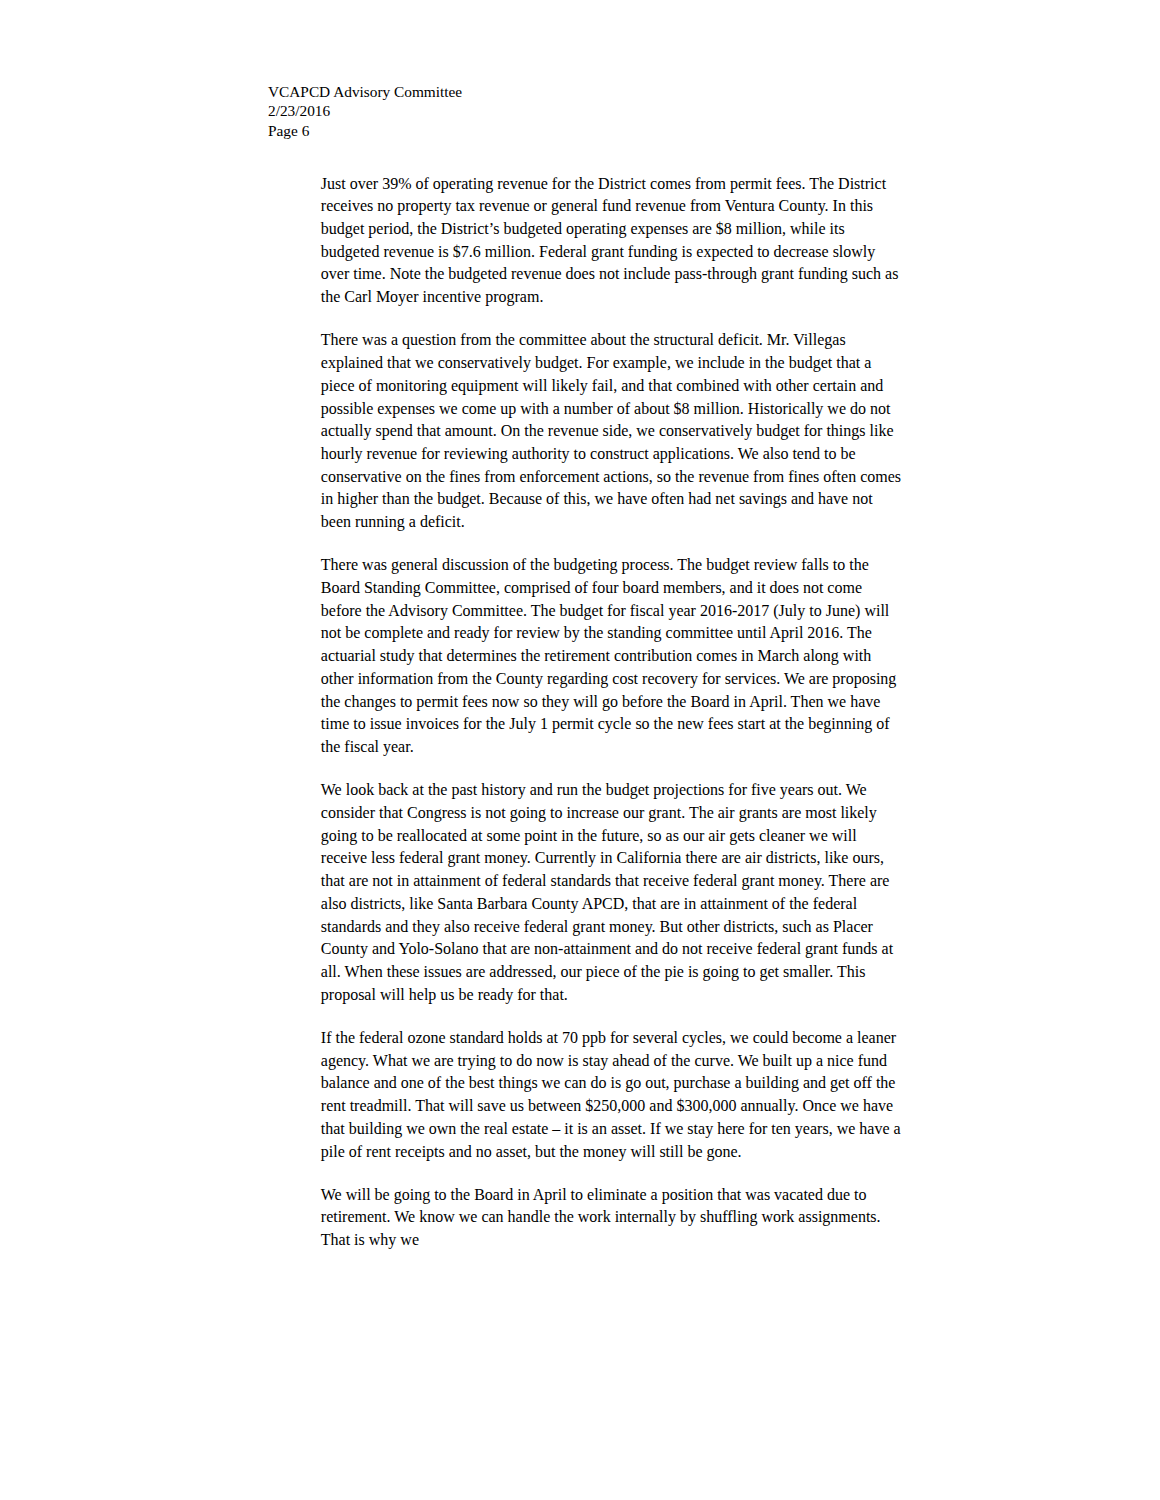VCAPCD Advisory Committee
2/23/2016
Page 6
Just over 39% of operating revenue for the District comes from permit fees. The District receives no property tax revenue or general fund revenue from Ventura County. In this budget period, the District’s budgeted operating expenses are $8 million, while its budgeted revenue is $7.6 million. Federal grant funding is expected to decrease slowly over time. Note the budgeted revenue does not include pass-through grant funding such as the Carl Moyer incentive program.
There was a question from the committee about the structural deficit. Mr. Villegas explained that we conservatively budget. For example, we include in the budget that a piece of monitoring equipment will likely fail, and that combined with other certain and possible expenses we come up with a number of about $8 million. Historically we do not actually spend that amount. On the revenue side, we conservatively budget for things like hourly revenue for reviewing authority to construct applications. We also tend to be conservative on the fines from enforcement actions, so the revenue from fines often comes in higher than the budget. Because of this, we have often had net savings and have not been running a deficit.
There was general discussion of the budgeting process. The budget review falls to the Board Standing Committee, comprised of four board members, and it does not come before the Advisory Committee. The budget for fiscal year 2016-2017 (July to June) will not be complete and ready for review by the standing committee until April 2016. The actuarial study that determines the retirement contribution comes in March along with other information from the County regarding cost recovery for services. We are proposing the changes to permit fees now so they will go before the Board in April. Then we have time to issue invoices for the July 1 permit cycle so the new fees start at the beginning of the fiscal year.
We look back at the past history and run the budget projections for five years out. We consider that Congress is not going to increase our grant. The air grants are most likely going to be reallocated at some point in the future, so as our air gets cleaner we will receive less federal grant money. Currently in California there are air districts, like ours, that are not in attainment of federal standards that receive federal grant money. There are also districts, like Santa Barbara County APCD, that are in attainment of the federal standards and they also receive federal grant money. But other districts, such as Placer County and Yolo-Solano that are non-attainment and do not receive federal grant funds at all. When these issues are addressed, our piece of the pie is going to get smaller. This proposal will help us be ready for that.
If the federal ozone standard holds at 70 ppb for several cycles, we could become a leaner agency. What we are trying to do now is stay ahead of the curve. We built up a nice fund balance and one of the best things we can do is go out, purchase a building and get off the rent treadmill. That will save us between $250,000 and $300,000 annually. Once we have that building we own the real estate – it is an asset. If we stay here for ten years, we have a pile of rent receipts and no asset, but the money will still be gone.
We will be going to the Board in April to eliminate a position that was vacated due to retirement. We know we can handle the work internally by shuffling work assignments. That is why we